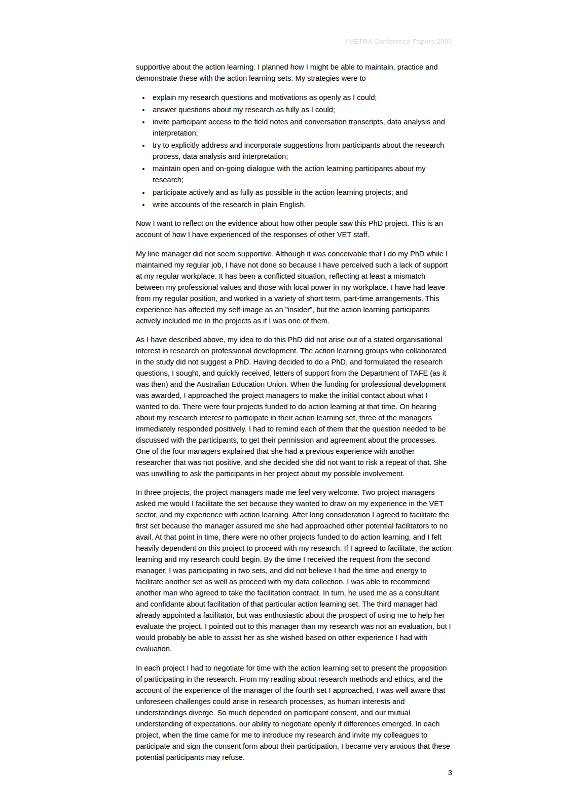AVETRA Conference Papers 2000
supportive about the action learning. I planned how I might be able to maintain, practice and demonstrate these with the action learning sets. My strategies were to
explain my research questions and motivations as openly as I could;
answer questions about my research as fully as I could;
invite participant access to the field notes and conversation transcripts, data analysis and interpretation;
try to explicitly address and incorporate suggestions from participants about the research process, data analysis and interpretation;
maintain open and on-going dialogue with the action learning participants about my research;
participate actively and as fully as possible in the action learning projects; and
write accounts of the research in plain English.
Now I want to reflect on the evidence about how other people saw this PhD project. This is an account of how I have experienced of the responses of other VET staff.
My line manager did not seem supportive. Although it was conceivable that I do my PhD while I maintained my regular job, I have not done so because I have perceived such a lack of support at my regular workplace. It has been a conflicted situation, reflecting at least a mismatch between my professional values and those with local power in my workplace. I have had leave from my regular position, and worked in a variety of short term, part-time arrangements. This experience has affected my self-image as an "insider", but the action learning participants actively included me in the projects as if I was one of them.
As I have described above, my idea to do this PhD did not arise out of a stated organisational interest in research on professional development. The action learning groups who collaborated in the study did not suggest a PhD. Having decided to do a PhD, and formulated the research questions, I sought, and quickly received, letters of support from the Department of TAFE (as it was then) and the Australian Education Union. When the funding for professional development was awarded, I approached the project managers to make the initial contact about what I wanted to do. There were four projects funded to do action learning at that time. On hearing about my research interest to participate in their action learning set, three of the managers immediately responded positively. I had to remind each of them that the question needed to be discussed with the participants, to get their permission and agreement about the processes. One of the four managers explained that she had a previous experience with another researcher that was not positive, and she decided she did not want to risk a repeat of that. She was unwilling to ask the participants in her project about my possible involvement.
In three projects, the project managers made me feel very welcome. Two project managers asked me would I facilitate the set because they wanted to draw on my experience in the VET sector, and my experience with action learning. After long consideration I agreed to facilitate the first set because the manager assured me she had approached other potential facilitators to no avail. At that point in time, there were no other projects funded to do action learning, and I felt heavily dependent on this project to proceed with my research. If I agreed to facilitate, the action learning and my research could begin. By the time I received the request from the second manager, I was participating in two sets, and did not believe I had the time and energy to facilitate another set as well as proceed with my data collection. I was able to recommend another man who agreed to take the facilitation contract. In turn, he used me as a consultant and confidante about facilitation of that particular action learning set. The third manager had already appointed a facilitator, but was enthusiastic about the prospect of using me to help her evaluate the project. I pointed out to this manager than my research was not an evaluation, but I would probably be able to assist her as she wished based on other experience I had with evaluation.
In each project I had to negotiate for time with the action learning set to present the proposition of participating in the research. From my reading about research methods and ethics, and the account of the experience of the manager of the fourth set I approached, I was well aware that unforeseen challenges could arise in research processes, as human interests and understandings diverge. So much depended on participant consent, and our mutual understanding of expectations, our ability to negotiate openly if differences emerged. In each project, when the time came for me to introduce my research and invite my colleagues to participate and sign the consent form about their participation, I became very anxious that these potential participants may refuse.
3